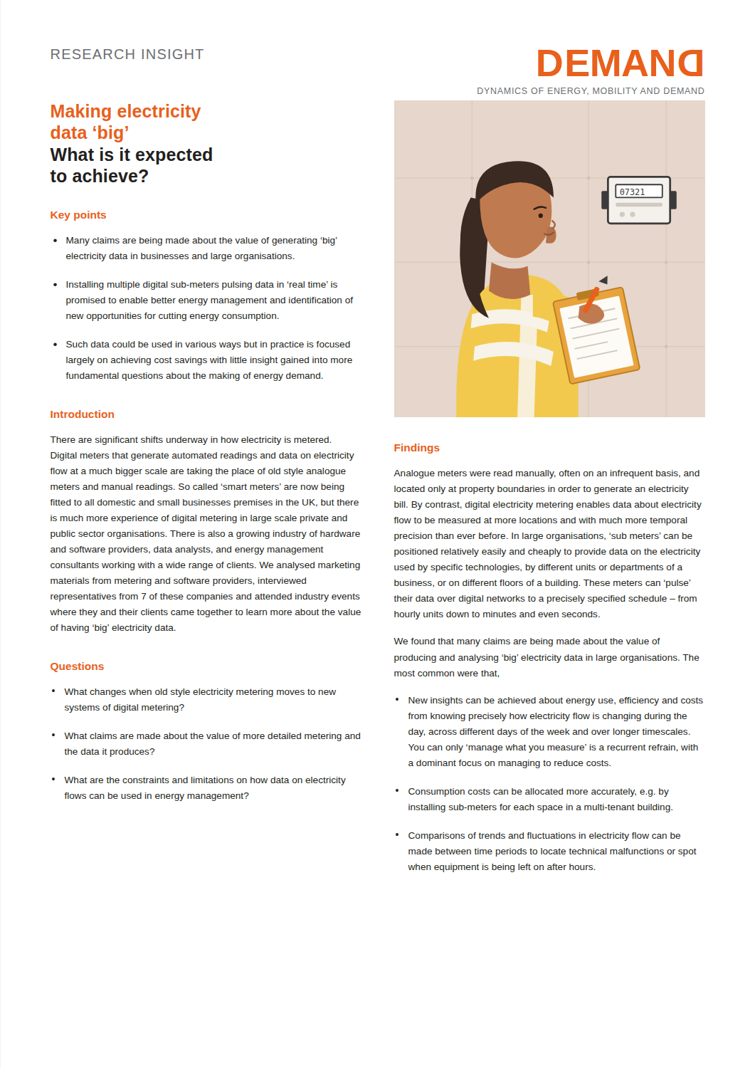Research Insight
DEMAN D
Dynamics of Energy, Mobility and Demand
Making electricity
data ‘big’
What is it expected
to achieve?
Key points
Many claims are being made about the value of generating ‘big’ electricity data in businesses and large organisations.
Installing multiple digital sub-meters pulsing data in ‘real time’ is promised to enable better energy management and identification of new opportunities for cutting energy consumption.
Such data could be used in various ways but in practice is focused largely on achieving cost savings with little insight gained into more fundamental questions about the making of energy demand.
Introduction
There are significant shifts underway in how electricity is metered. Digital meters that generate automated readings and data on electricity flow at a much bigger scale are taking the place of old style analogue meters and manual readings. So called ‘smart meters’ are now being fitted to all domestic and small businesses premises in the UK, but there is much more experience of digital metering in large scale private and public sector organisations. There is also a growing industry of hardware and software providers, data analysts, and energy management consultants working with a wide range of clients. We analysed marketing materials from metering and software providers, interviewed representatives from 7 of these companies and attended industry events where they and their clients came together to learn more about the value of having ‘big’ electricity data.
Questions
What changes when old style electricity metering moves to new systems of digital metering?
What claims are made about the value of more detailed metering and the data it produces?
What are the constraints and limitations on how data on electricity flows can be used in energy management?
07321
Findings
Analogue meters were read manually, often on an infrequent basis, and located only at property boundaries in order to generate an electricity bill. By contrast, digital electricity metering enables data about electricity flow to be measured at more locations and with much more temporal precision than ever before. In large organisations, ‘sub meters’ can be positioned relatively easily and cheaply to provide data on the electricity used by specific technologies, by different units or departments of a business, or on different floors of a building. These meters can ‘pulse’ their data over digital networks to a precisely specified schedule – from hourly units down to minutes and even seconds.
We found that many claims are being made about the value of producing and analysing ‘big’ electricity data in large organisations. The most common were that,
New insights can be achieved about energy use, efficiency and costs from knowing precisely how electricity flow is changing during the day, across different days of the week and over longer timescales. You can only ‘manage what you measure’ is a recurrent refrain, with a dominant focus on managing to reduce costs.
Consumption costs can be allocated more accurately, e.g. by installing sub-meters for each space in a multi-tenant building.
Comparisons of trends and fluctuations in electricity flow can be made between time periods to locate technical malfunctions or spot when equipment is being left on after hours.